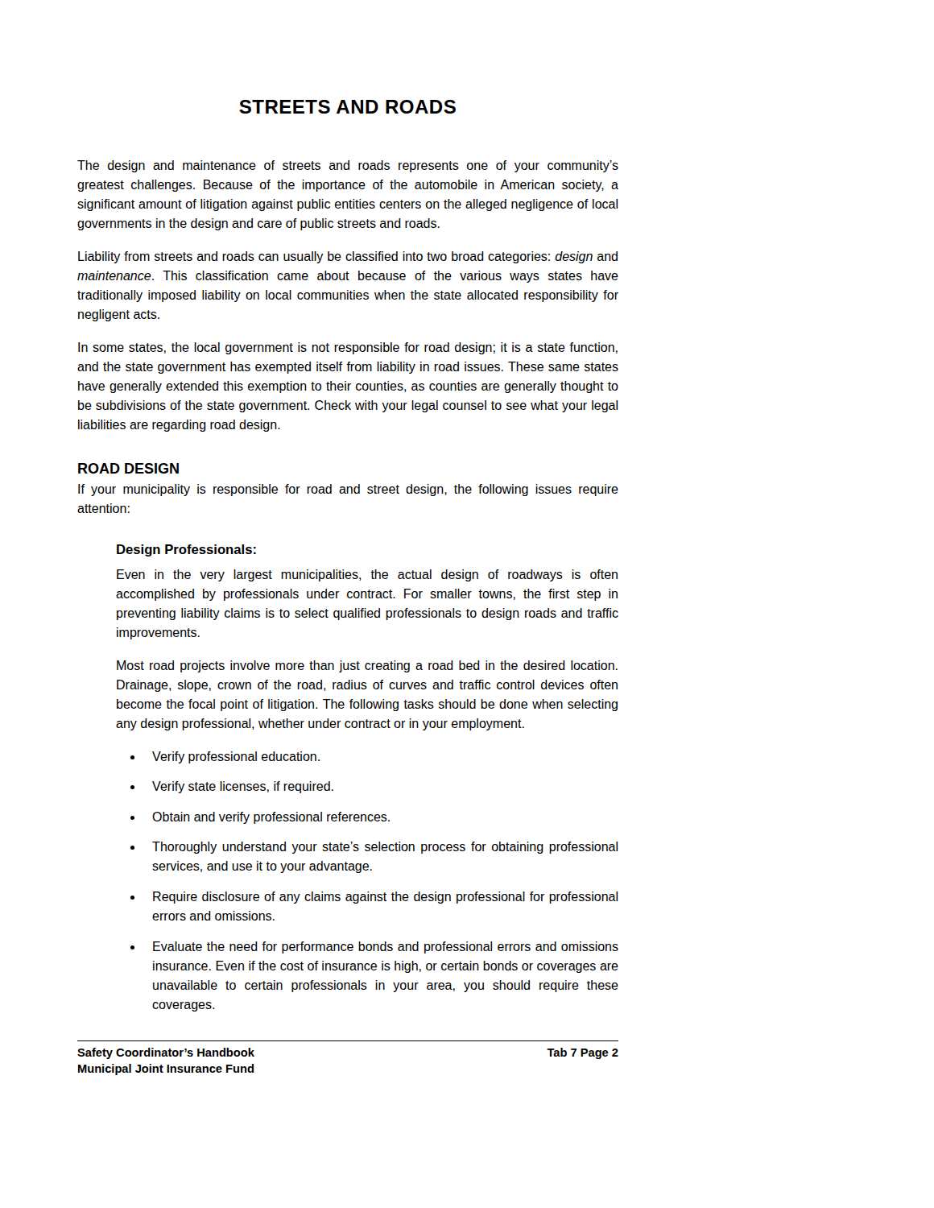STREETS AND ROADS
The design and maintenance of streets and roads represents one of your community’s greatest challenges. Because of the importance of the automobile in American society, a significant amount of litigation against public entities centers on the alleged negligence of local governments in the design and care of public streets and roads.
Liability from streets and roads can usually be classified into two broad categories: design and maintenance. This classification came about because of the various ways states have traditionally imposed liability on local communities when the state allocated responsibility for negligent acts.
In some states, the local government is not responsible for road design; it is a state function, and the state government has exempted itself from liability in road issues. These same states have generally extended this exemption to their counties, as counties are generally thought to be subdivisions of the state government. Check with your legal counsel to see what your legal liabilities are regarding road design.
ROAD DESIGN
If your municipality is responsible for road and street design, the following issues require attention:
Design Professionals:
Even in the very largest municipalities, the actual design of roadways is often accomplished by professionals under contract. For smaller towns, the first step in preventing liability claims is to select qualified professionals to design roads and traffic improvements.
Most road projects involve more than just creating a road bed in the desired location. Drainage, slope, crown of the road, radius of curves and traffic control devices often become the focal point of litigation. The following tasks should be done when selecting any design professional, whether under contract or in your employment.
Verify professional education.
Verify state licenses, if required.
Obtain and verify professional references.
Thoroughly understand your state’s selection process for obtaining professional services, and use it to your advantage.
Require disclosure of any claims against the design professional for professional errors and omissions.
Evaluate the need for performance bonds and professional errors and omissions insurance. Even if the cost of insurance is high, or certain bonds or coverages are unavailable to certain professionals in your area, you should require these coverages.
Safety Coordinator’s Handbook
Municipal Joint Insurance Fund
Tab 7 Page 2